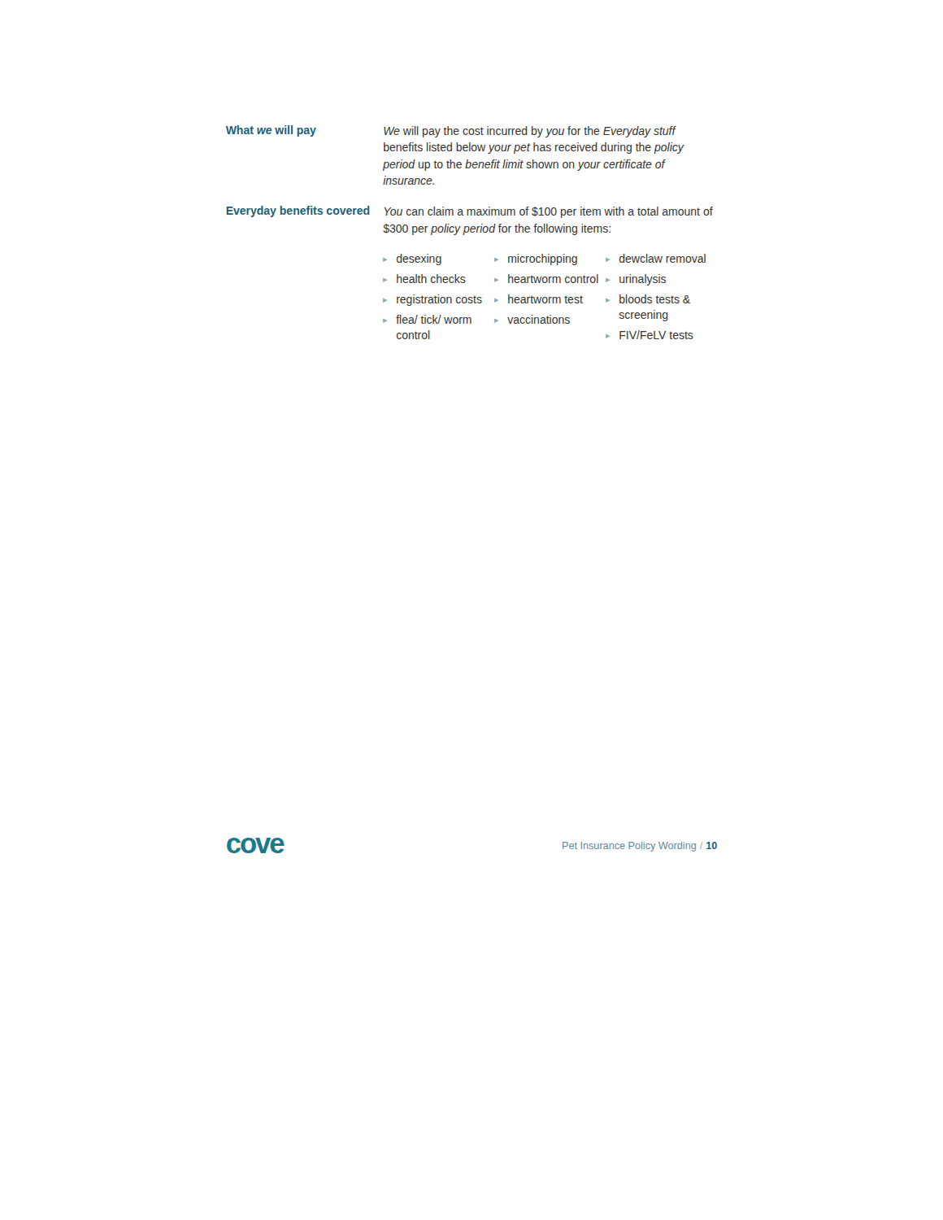What we will pay
We will pay the cost incurred by you for the Everyday stuff benefits listed below your pet has received during the policy period up to the benefit limit shown on your certificate of insurance.
Everyday benefits covered
You can claim a maximum of $100 per item with a total amount of $300 per policy period for the following items:
▸ desexing
▸ health checks
▸ registration costs
▸ flea/ tick/ worm control
▸ microchipping
▸ heartworm control
▸ heartworm test
▸ vaccinations
▸ dewclaw removal
▸ urinalysis
▸ bloods tests & screening
▸ FIV/FeLV tests
cove
Pet Insurance Policy Wording/10